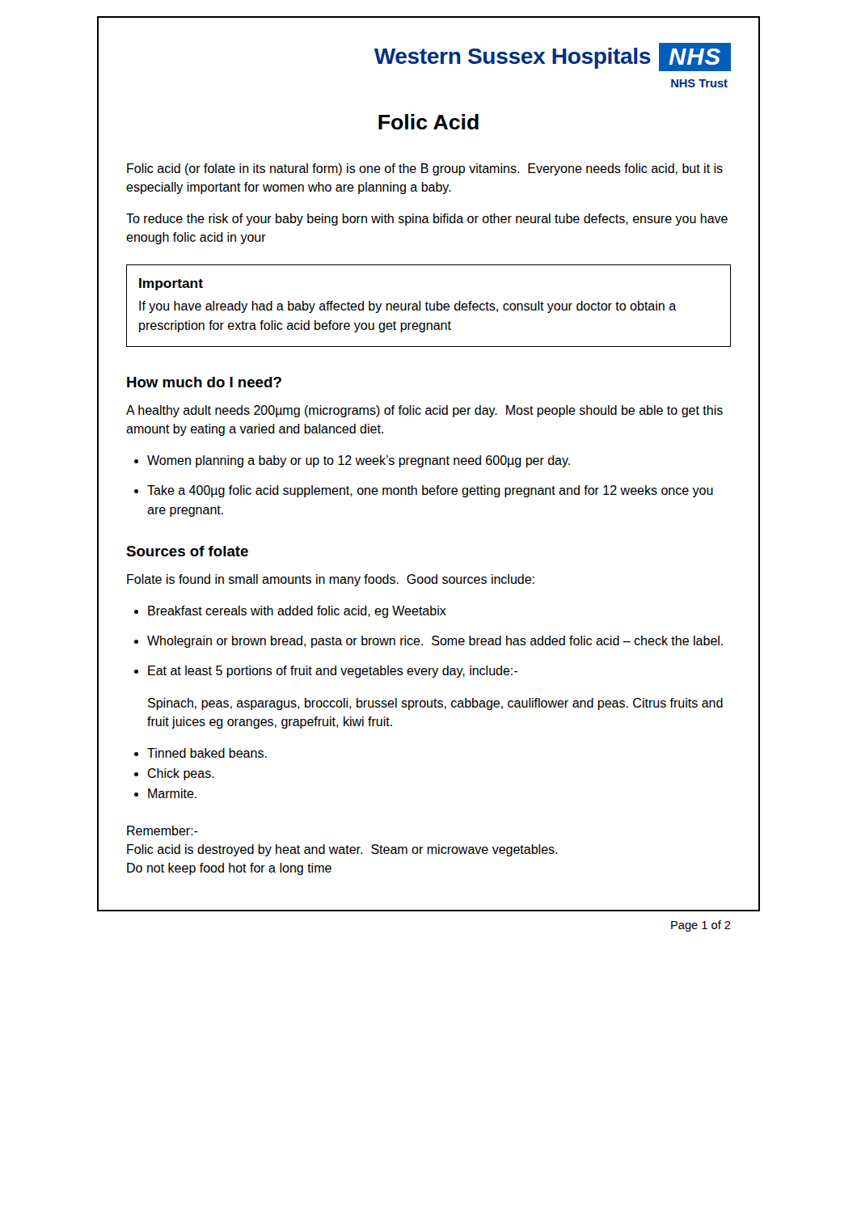Western Sussex Hospitals NHS
NHS Trust
Folic Acid
Folic acid (or folate in its natural form) is one of the B group vitamins. Everyone needs folic acid, but it is especially important for women who are planning a baby.
To reduce the risk of your baby being born with spina bifida or other neural tube defects, ensure you have enough folic acid in your
Important
If you have already had a baby affected by neural tube defects, consult your doctor to obtain a prescription for extra folic acid before you get pregnant
How much do I need?
A healthy adult needs 200µmg (micrograms) of folic acid per day. Most people should be able to get this amount by eating a varied and balanced diet.
Women planning a baby or up to 12 week’s pregnant need 600µg per day.
Take a 400µg folic acid supplement, one month before getting pregnant and for 12 weeks once you are pregnant.
Sources of folate
Folate is found in small amounts in many foods. Good sources include:
Breakfast cereals with added folic acid, eg Weetabix
Wholegrain or brown bread, pasta or brown rice. Some bread has added folic acid – check the label.
Eat at least 5 portions of fruit and vegetables every day, include:-
Spinach, peas, asparagus, broccoli, brussel sprouts, cabbage, cauliflower and peas. Citrus fruits and fruit juices eg oranges, grapefruit, kiwi fruit.
Tinned baked beans.
Chick peas.
Marmite.
Remember:-
Folic acid is destroyed by heat and water. Steam or microwave vegetables.
Do not keep food hot for a long time
Page 1 of 2